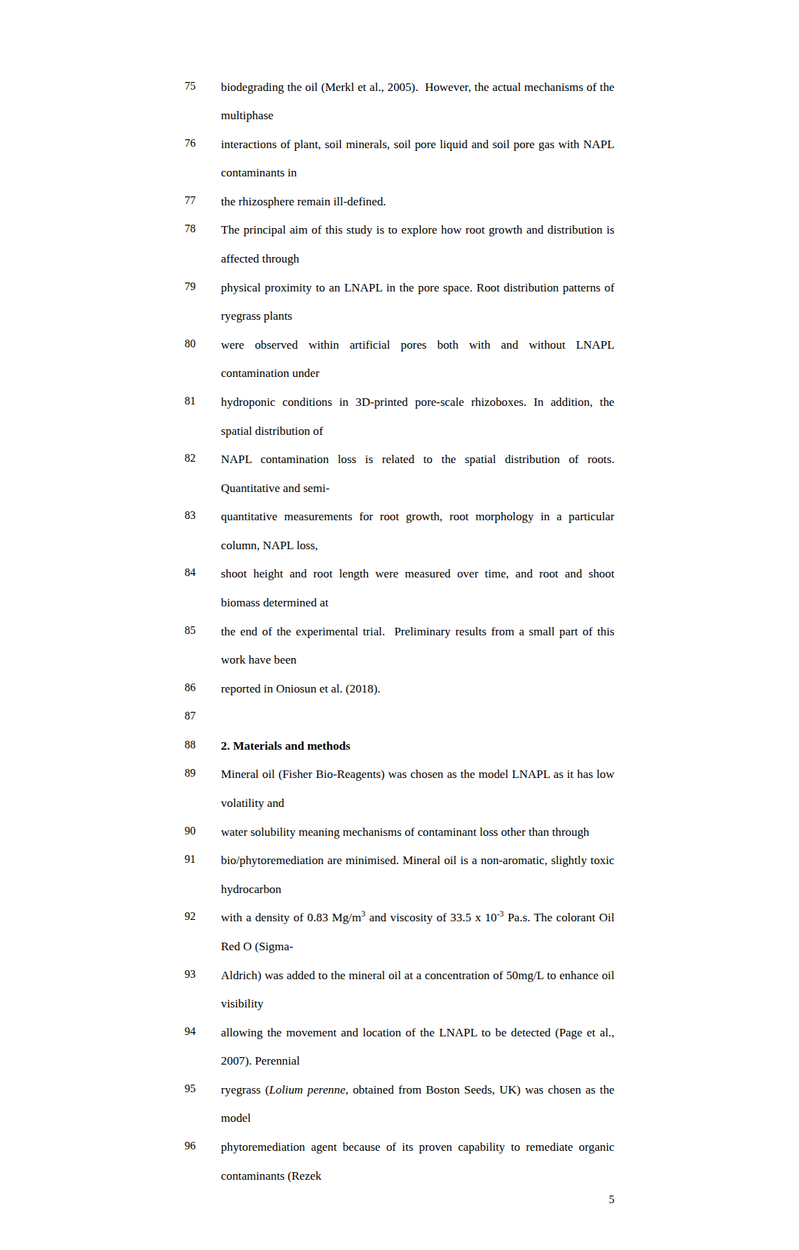75
biodegrading the oil (Merkl et al., 2005). However, the actual mechanisms of the multiphase
76
interactions of plant, soil minerals, soil pore liquid and soil pore gas with NAPL contaminants in
77
the rhizosphere remain ill-defined.
78
The principal aim of this study is to explore how root growth and distribution is affected through
79
physical proximity to an LNAPL in the pore space. Root distribution patterns of ryegrass plants
80
were observed within artificial pores both with and without LNAPL contamination under
81
hydroponic conditions in 3D-printed pore-scale rhizoboxes. In addition, the spatial distribution of
82
NAPL contamination loss is related to the spatial distribution of roots. Quantitative and semi-
83
quantitative measurements for root growth, root morphology in a particular column, NAPL loss,
84
shoot height and root length were measured over time, and root and shoot biomass determined at
85
the end of the experimental trial. Preliminary results from a small part of this work have been
86
reported in Oniosun et al. (2018).
87
88
2. Materials and methods
89
Mineral oil (Fisher Bio-Reagents) was chosen as the model LNAPL as it has low volatility and
90
water solubility meaning mechanisms of contaminant loss other than through
91
bio/phytoremediation are minimised. Mineral oil is a non-aromatic, slightly toxic hydrocarbon
92
with a density of 0.83 Mg/m3 and viscosity of 33.5 x 10-3 Pa.s. The colorant Oil Red O (Sigma-
93
Aldrich) was added to the mineral oil at a concentration of 50mg/L to enhance oil visibility
94
allowing the movement and location of the LNAPL to be detected (Page et al., 2007). Perennial
95
ryegrass (Lolium perenne, obtained from Boston Seeds, UK) was chosen as the model
96
phytoremediation agent because of its proven capability to remediate organic contaminants (Rezek
5